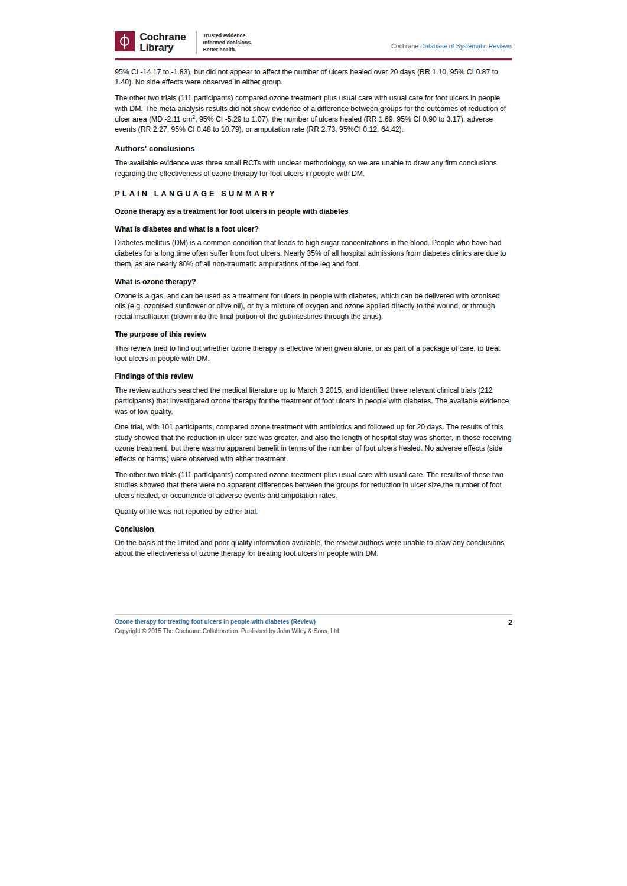Cochrane
Library
Trusted evidence. Informed decisions. Better health.
Cochrane Database of Systematic Reviews
95% CI -14.17 to -1.83), but did not appear to affect the number of ulcers healed over 20 days (RR 1.10, 95% CI 0.87 to 1.40). No side effects were observed in either group.
The other two trials (111 participants) compared ozone treatment plus usual care with usual care for foot ulcers in people with DM. The meta-analysis results did not show evidence of a difference between groups for the outcomes of reduction of ulcer area (MD -2.11 cm2, 95% CI -5.29 to 1.07), the number of ulcers healed (RR 1.69, 95% CI 0.90 to 3.17), adverse events (RR 2.27, 95% CI 0.48 to 10.79), or amputation rate (RR 2.73, 95%CI 0.12, 64.42).
Authors' conclusions
The available evidence was three small RCTs with unclear methodology, so we are unable to draw any firm conclusions regarding the effectiveness of ozone therapy for foot ulcers in people with DM.
Plain language summary
Ozone therapy as a treatment for foot ulcers in people with diabetes
What is diabetes and what is a foot ulcer?
Diabetes mellitus (DM) is a common condition that leads to high sugar concentrations in the blood. People who have had diabetes for a long time often suffer from foot ulcers. Nearly 35% of all hospital admissions from diabetes clinics are due to them, as are nearly 80% of all non-traumatic amputations of the leg and foot.
What is ozone therapy?
Ozone is a gas, and can be used as a treatment for ulcers in people with diabetes, which can be delivered with ozonised oils (e.g. ozonised sunflower or olive oil), or by a mixture of oxygen and ozone applied directly to the wound, or through rectal insufflation (blown into the final portion of the gut/intestines through the anus).
The purpose of this review
This review tried to find out whether ozone therapy is effective when given alone, or as part of a package of care, to treat foot ulcers in people with DM.
Findings of this review
The review authors searched the medical literature up to March 3 2015, and identified three relevant clinical trials (212 participants) that investigated ozone therapy for the treatment of foot ulcers in people with diabetes. The available evidence was of low quality.
One trial, with 101 participants, compared ozone treatment with antibiotics and followed up for 20 days. The results of this study showed that the reduction in ulcer size was greater, and also the length of hospital stay was shorter, in those receiving ozone treatment, but there was no apparent benefit in terms of the number of foot ulcers healed. No adverse effects (side effects or harms) were observed with either treatment.
The other two trials (111 participants) compared ozone treatment plus usual care with usual care. The results of these two studies showed that there were no apparent differences between the groups for reduction in ulcer size,the number of foot ulcers healed, or occurrence of adverse events and amputation rates.
Quality of life was not reported by either trial.
Conclusion
On the basis of the limited and poor quality information available, the review authors were unable to draw any conclusions about the effectiveness of ozone therapy for treating foot ulcers in people with DM.
Ozone therapy for treating foot ulcers in people with diabetes (Review) Copyright © 2015 The Cochrane Collaboration. Published by John Wiley & Sons, Ltd.
2